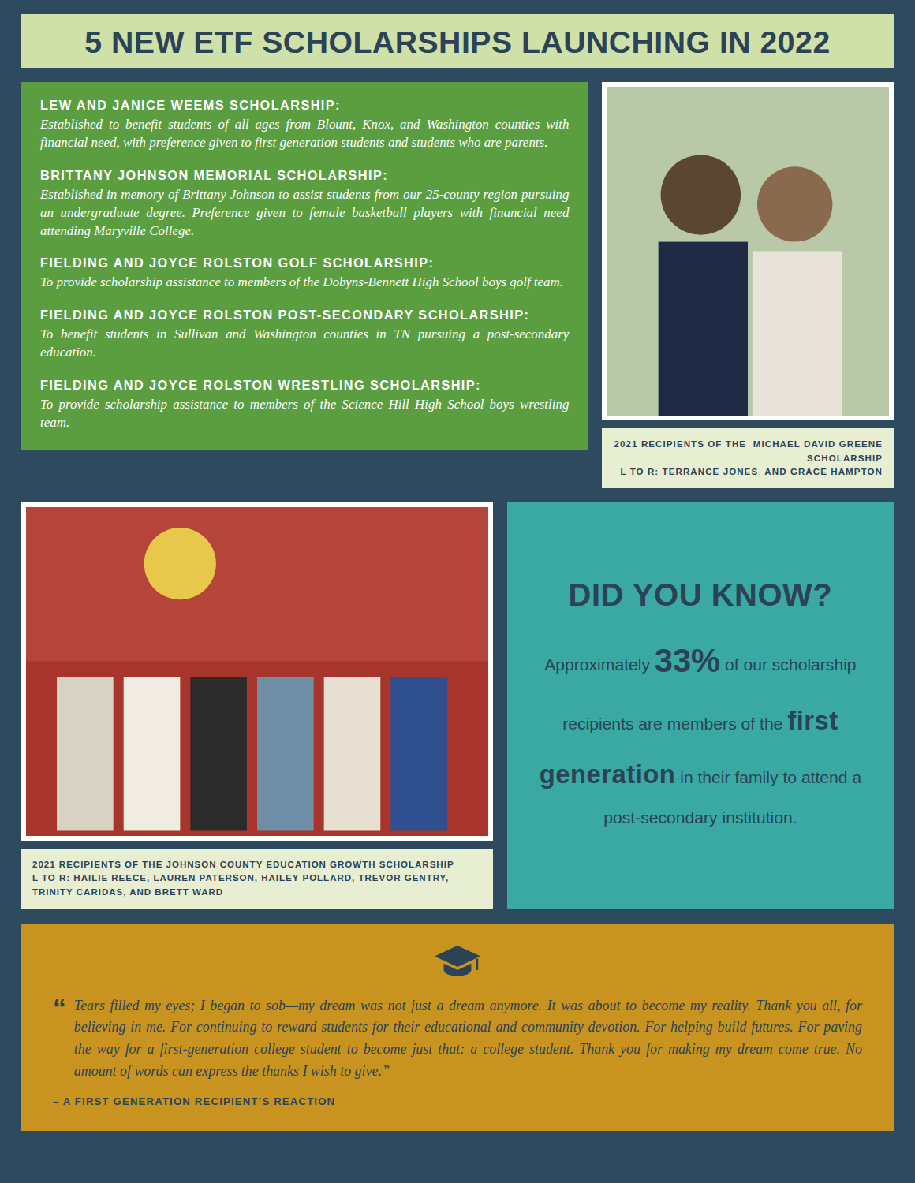5 New ETF Scholarships Launching in 2022
Lew and Janice Weems Scholarship:
Established to benefit students of all ages from Blount, Knox, and Washington counties with financial need, with preference given to first generation students and students who are parents.
Brittany Johnson Memorial Scholarship:
Established in memory of Brittany Johnson to assist students from our 25-county region pursuing an undergraduate degree. Preference given to female basketball players with financial need attending Maryville College.
Fielding and Joyce Rolston Golf Scholarship:
To provide scholarship assistance to members of the Dobyns-Bennett High School boys golf team.
Fielding and Joyce Rolston Post-Secondary Scholarship:
To benefit students in Sullivan and Washington counties in TN pursuing a post-secondary education.
Fielding and Joyce Rolston Wrestling Scholarship:
To provide scholarship assistance to members of the Science Hill High School boys wrestling team.
2021 Recipients of the Michael David Greene Scholarship
L to R: Terrance Jones and Grace Hampton
2021 Recipients of the Johnson County Education Growth Scholarship
L to R: Hailie Reece, Lauren Paterson, Hailey Pollard, Trevor Gentry, Trinity Caridas, and Brett Ward
Did You Know?
Approximately 33% of our scholarship recipients are members of the first generation in their family to attend a post-secondary institution.
“
Tears filled my eyes; I began to sob—my dream was not just a dream anymore. It was about to become my reality. Thank you all, for believing in me. For continuing to reward students for their educational and community devotion. For helping build futures. For paving the way for a first-generation college student to become just that: a college student. Thank you for making my dream come true. No amount of words can express the thanks I wish to give.”
– A First Generation Recipient’s Reaction